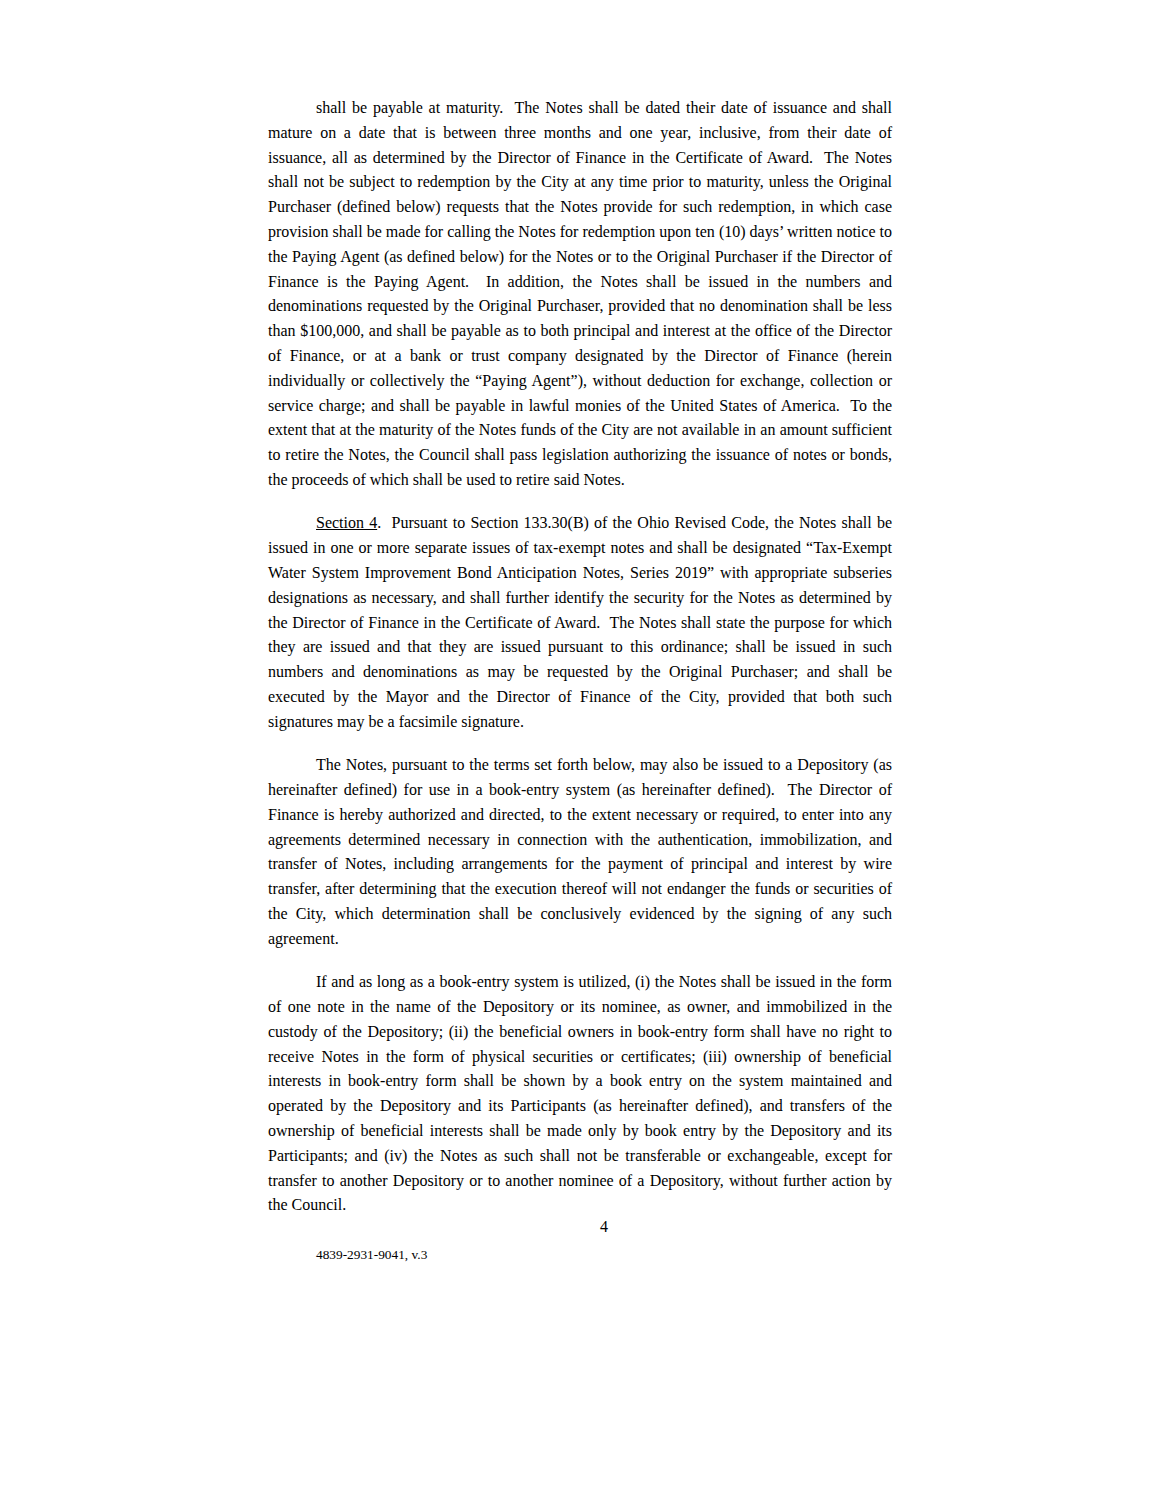shall be payable at maturity. The Notes shall be dated their date of issuance and shall mature on a date that is between three months and one year, inclusive, from their date of issuance, all as determined by the Director of Finance in the Certificate of Award. The Notes shall not be subject to redemption by the City at any time prior to maturity, unless the Original Purchaser (defined below) requests that the Notes provide for such redemption, in which case provision shall be made for calling the Notes for redemption upon ten (10) days’ written notice to the Paying Agent (as defined below) for the Notes or to the Original Purchaser if the Director of Finance is the Paying Agent. In addition, the Notes shall be issued in the numbers and denominations requested by the Original Purchaser, provided that no denomination shall be less than $100,000, and shall be payable as to both principal and interest at the office of the Director of Finance, or at a bank or trust company designated by the Director of Finance (herein individually or collectively the “Paying Agent”), without deduction for exchange, collection or service charge; and shall be payable in lawful monies of the United States of America. To the extent that at the maturity of the Notes funds of the City are not available in an amount sufficient to retire the Notes, the Council shall pass legislation authorizing the issuance of notes or bonds, the proceeds of which shall be used to retire said Notes.
Section 4. Pursuant to Section 133.30(B) of the Ohio Revised Code, the Notes shall be issued in one or more separate issues of tax-exempt notes and shall be designated “Tax-Exempt Water System Improvement Bond Anticipation Notes, Series 2019” with appropriate subseries designations as necessary, and shall further identify the security for the Notes as determined by the Director of Finance in the Certificate of Award. The Notes shall state the purpose for which they are issued and that they are issued pursuant to this ordinance; shall be issued in such numbers and denominations as may be requested by the Original Purchaser; and shall be executed by the Mayor and the Director of Finance of the City, provided that both such signatures may be a facsimile signature.
The Notes, pursuant to the terms set forth below, may also be issued to a Depository (as hereinafter defined) for use in a book-entry system (as hereinafter defined). The Director of Finance is hereby authorized and directed, to the extent necessary or required, to enter into any agreements determined necessary in connection with the authentication, immobilization, and transfer of Notes, including arrangements for the payment of principal and interest by wire transfer, after determining that the execution thereof will not endanger the funds or securities of the City, which determination shall be conclusively evidenced by the signing of any such agreement.
If and as long as a book-entry system is utilized, (i) the Notes shall be issued in the form of one note in the name of the Depository or its nominee, as owner, and immobilized in the custody of the Depository; (ii) the beneficial owners in book-entry form shall have no right to receive Notes in the form of physical securities or certificates; (iii) ownership of beneficial interests in book-entry form shall be shown by a book entry on the system maintained and operated by the Depository and its Participants (as hereinafter defined), and transfers of the ownership of beneficial interests shall be made only by book entry by the Depository and its Participants; and (iv) the Notes as such shall not be transferable or exchangeable, except for transfer to another Depository or to another nominee of a Depository, without further action by the Council.
4
4839-2931-9041, v.3